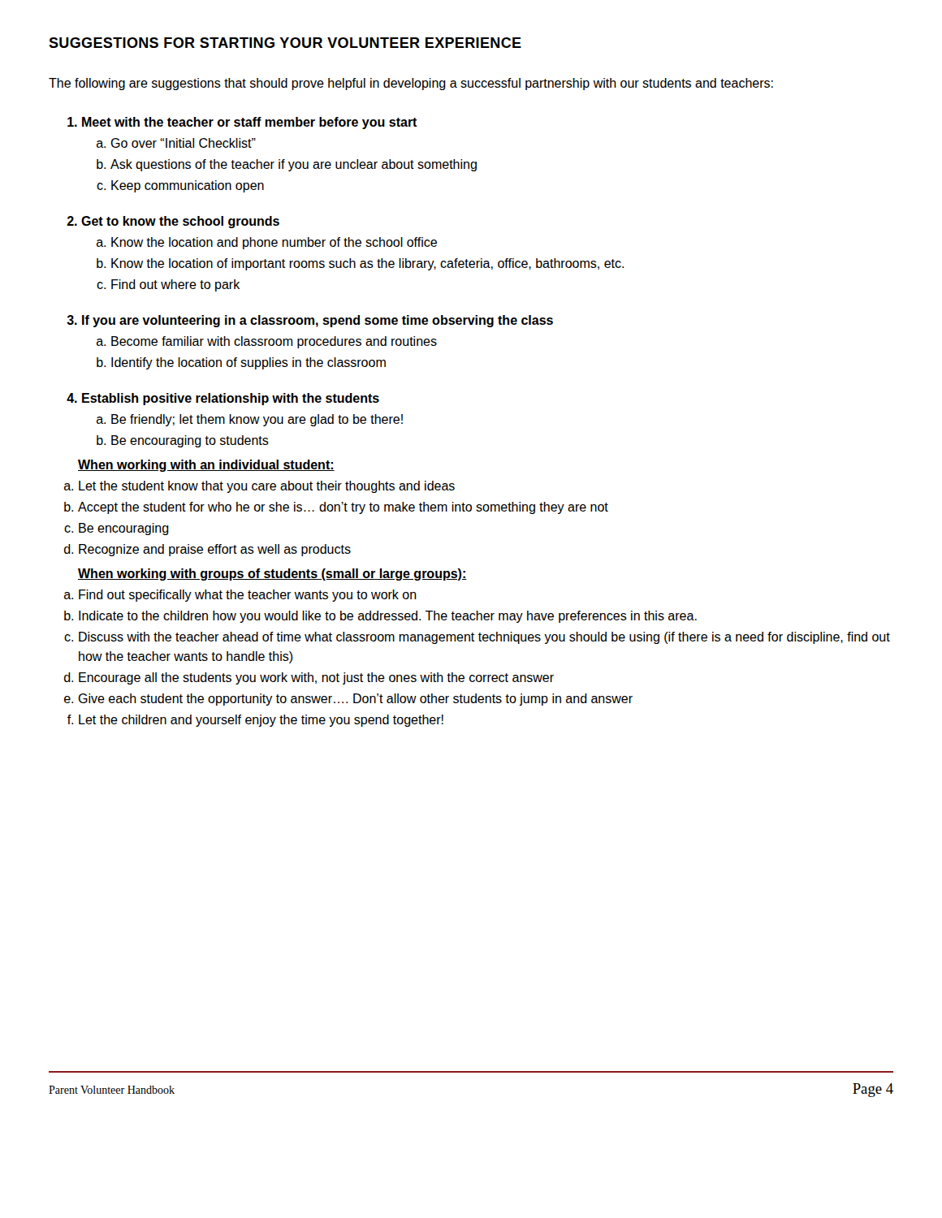SUGGESTIONS FOR STARTING YOUR VOLUNTEER EXPERIENCE
The following are suggestions that should prove helpful in developing a successful partnership with our students and teachers:
Meet with the teacher or staff member before you start
Go over “Initial Checklist”
Ask questions of the teacher if you are unclear about something
Keep communication open
Get to know the school grounds
Know the location and phone number of the school office
Know the location of important rooms such as the library, cafeteria, office, bathrooms, etc.
Find out where to park
If you are volunteering in a classroom, spend some time observing the class
Become familiar with classroom procedures and routines
Identify the location of supplies in the classroom
Establish positive relationship with the students
Be friendly; let them know you are glad to be there!
Be encouraging to students
When working with an individual student:
Let the student know that you care about their thoughts and ideas
Accept the student for who he or she is… don’t try to make them into something they are not
Be encouraging
Recognize and praise effort as well as products
When working with groups of students (small or large groups):
Find out specifically what the teacher wants you to work on
Indicate to the children how you would like to be addressed. The teacher may have preferences in this area.
Discuss with the teacher ahead of time what classroom management techniques you should be using (if there is a need for discipline, find out how the teacher wants to handle this)
Encourage all the students you work with, not just the ones with the correct answer
Give each student the opportunity to answer…. Don’t allow other students to jump in and answer
Let the children and yourself enjoy the time you spend together!
Parent Volunteer Handbook Page 4